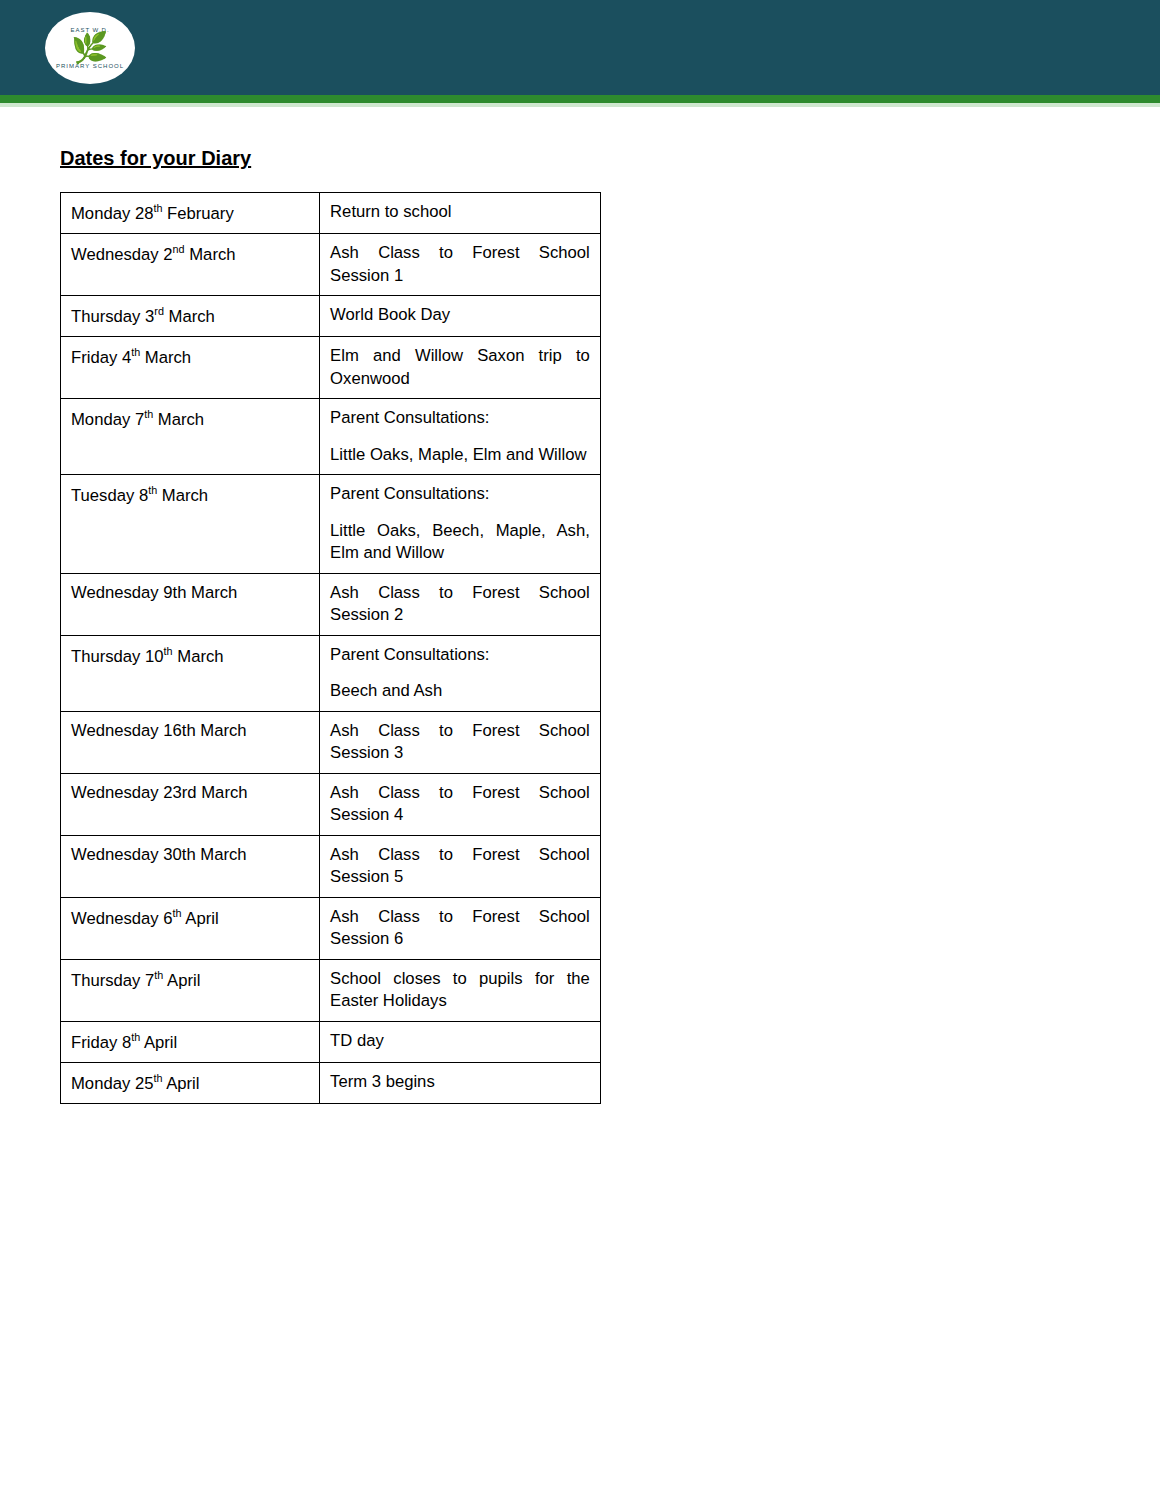EAST W.D. 🌿 PRIMARY SCHOOL
Dates for your Diary
| Monday 28 th February | Return to school |
| Wednesday 2 nd March | Ash Class to Forest School Session 1 |
| Thursday 3 rd March | World Book Day |
| Friday 4 th March | Elm and Willow Saxon trip to Oxenwood |
| Monday 7 th March | Parent Consultations: Little Oaks, Maple, Elm and Willow |
| Tuesday 8 th March | Parent Consultations: Little Oaks, Beech, Maple, Ash, Elm and Willow |
| Wednesday 9th March | Ash Class to Forest School Session 2 |
| Thursday 10 th March | Parent Consultations: Beech and Ash |
| Wednesday 16th March | Ash Class to Forest School Session 3 |
| Wednesday 23rd March | Ash Class to Forest School Session 4 |
| Wednesday 30th March | Ash Class to Forest School Session 5 |
| Wednesday 6 th April | Ash Class to Forest School Session 6 |
| Thursday 7 th April | School closes to pupils for the Easter Holidays |
| Friday 8 th April | TD day |
| Monday 25 th April | Term 3 begins |